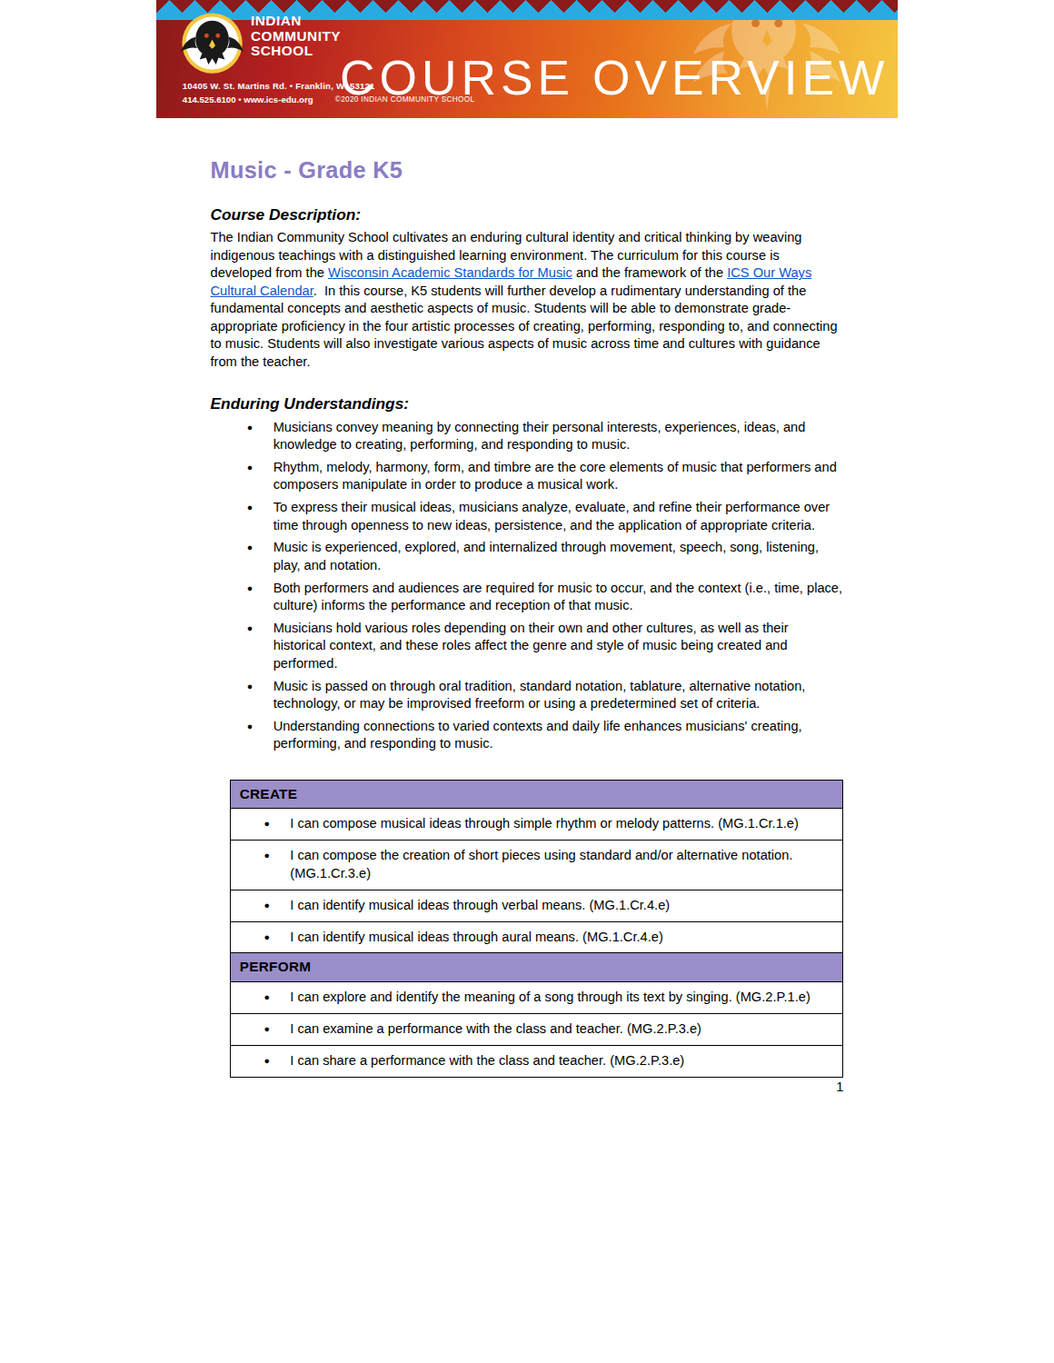COURSE OVERVIEW
INDIAN
COMMUNITY
SCHOOL
10405 W. St. Martins Rd. • Franklin, WI 53121
414.525.6100 • www.ics-edu.org
©2020 INDIAN COMMUNITY SCHOOL
Music - Grade K5
Course Description:
The Indian Community School cultivates an enduring cultural identity and critical thinking by weaving indigenous teachings with a distinguished learning environment. The curriculum for this course is developed from the Wisconsin Academic Standards for Music and the framework of the ICS Our Ways Cultural Calendar. In this course, K5 students will further develop a rudimentary understanding of the fundamental concepts and aesthetic aspects of music. Students will be able to demonstrate grade-appropriate proficiency in the four artistic processes of creating, performing, responding to, and connecting to music. Students will also investigate various aspects of music across time and cultures with guidance from the teacher.
Enduring Understandings:
Musicians convey meaning by connecting their personal interests, experiences, ideas, and knowledge to creating, performing, and responding to music.
Rhythm, melody, harmony, form, and timbre are the core elements of music that performers and composers manipulate in order to produce a musical work.
To express their musical ideas, musicians analyze, evaluate, and refine their performance over time through openness to new ideas, persistence, and the application of appropriate criteria.
Music is experienced, explored, and internalized through movement, speech, song, listening, play, and notation.
Both performers and audiences are required for music to occur, and the context (i.e., time, place, culture) informs the performance and reception of that music.
Musicians hold various roles depending on their own and other cultures, as well as their historical context, and these roles affect the genre and style of music being created and performed.
Music is passed on through oral tradition, standard notation, tablature, alternative notation, technology, or may be improvised freeform or using a predetermined set of criteria.
Understanding connections to varied contexts and daily life enhances musicians' creating, performing, and responding to music.
| CREATE |
| I can compose musical ideas through simple rhythm or melody patterns. (MG.1.Cr.1.e) |
| I can compose the creation of short pieces using standard and/or alternative notation. (MG.1.Cr.3.e) |
| I can identify musical ideas through verbal means. (MG.1.Cr.4.e) |
| I can identify musical ideas through aural means. (MG.1.Cr.4.e) |
| PERFORM |
| I can explore and identify the meaning of a song through its text by singing. (MG.2.P.1.e) |
| I can examine a performance with the class and teacher. (MG.2.P.3.e) |
| I can share a performance with the class and teacher. (MG.2.P.3.e) |
1